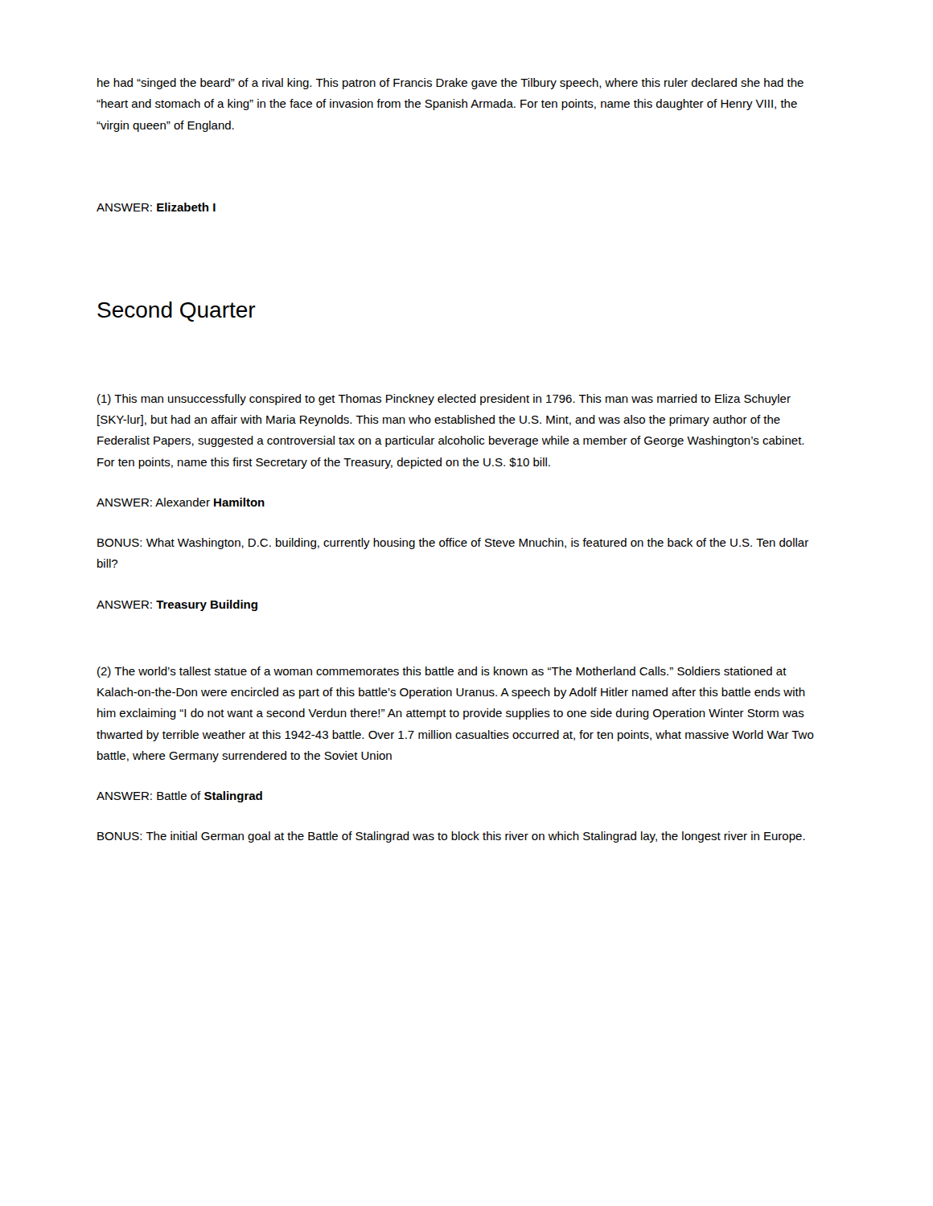he had “singed the beard” of a rival king. This patron of Francis Drake gave the Tilbury speech, where this ruler declared she had the “heart and stomach of a king” in the face of invasion from the Spanish Armada. For ten points, name this daughter of Henry VIII, the “virgin queen” of England.
ANSWER: Elizabeth I
Second Quarter
(1) This man unsuccessfully conspired to get Thomas Pinckney elected president in 1796. This man was married to Eliza Schuyler [SKY-lur], but had an affair with Maria Reynolds. This man who established the U.S. Mint, and was also the primary author of the Federalist Papers, suggested a controversial tax on a particular alcoholic beverage while a member of George Washington’s cabinet. For ten points, name this first Secretary of the Treasury, depicted on the U.S. $10 bill.
ANSWER: Alexander Hamilton
BONUS: What Washington, D.C. building, currently housing the office of Steve Mnuchin, is featured on the back of the U.S. Ten dollar bill?
ANSWER: Treasury Building
(2) The world’s tallest statue of a woman commemorates this battle and is known as “The Motherland Calls.” Soldiers stationed at Kalach-on-the-Don were encircled as part of this battle’s Operation Uranus. A speech by Adolf Hitler named after this battle ends with him exclaiming “I do not want a second Verdun there!” An attempt to provide supplies to one side during Operation Winter Storm was thwarted by terrible weather at this 1942-43 battle. Over 1.7 million casualties occurred at, for ten points, what massive World War Two battle, where Germany surrendered to the Soviet Union
ANSWER: Battle of Stalingrad
BONUS: The initial German goal at the Battle of Stalingrad was to block this river on which Stalingrad lay, the longest river in Europe.